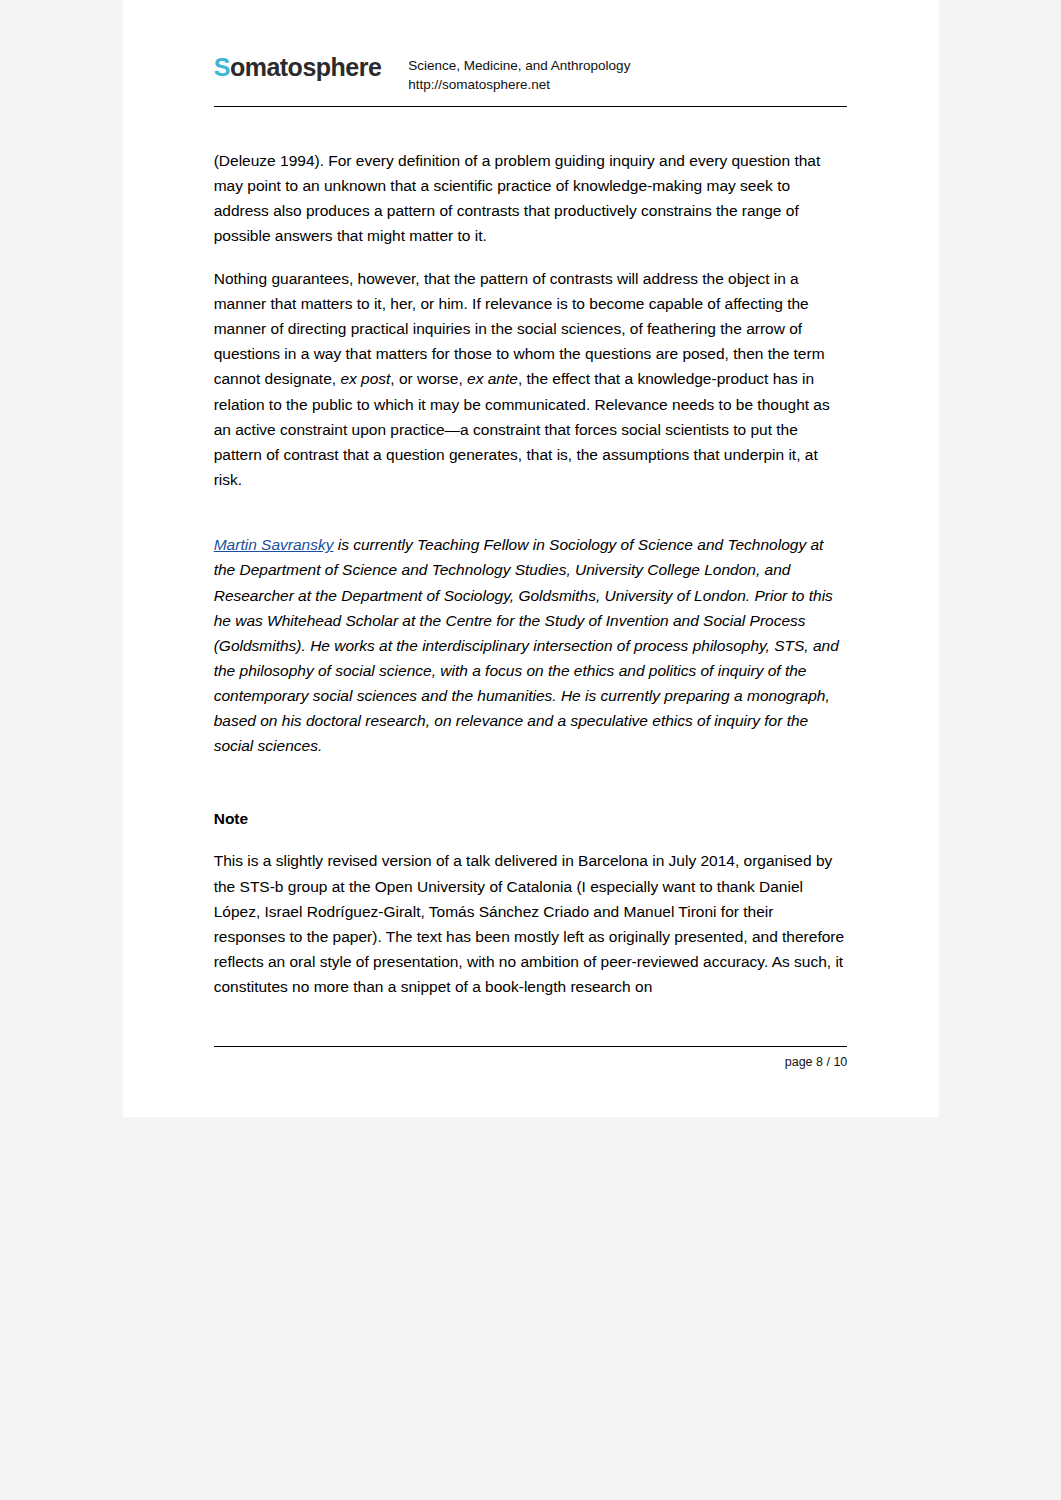Somatosphere
Science, Medicine, and Anthropology
http://somatosphere.net
(Deleuze 1994). For every definition of a problem guiding inquiry and every question that may point to an unknown that a scientific practice of knowledge-making may seek to address also produces a pattern of contrasts that productively constrains the range of possible answers that might matter to it.
Nothing guarantees, however, that the pattern of contrasts will address the object in a manner that matters to it, her, or him. If relevance is to become capable of affecting the manner of directing practical inquiries in the social sciences, of feathering the arrow of questions in a way that matters for those to whom the questions are posed, then the term cannot designate, ex post, or worse, ex ante, the effect that a knowledge-product has in relation to the public to which it may be communicated. Relevance needs to be thought as an active constraint upon practice—a constraint that forces social scientists to put the pattern of contrast that a question generates, that is, the assumptions that underpin it, at risk.
Martin Savransky is currently Teaching Fellow in Sociology of Science and Technology at the Department of Science and Technology Studies, University College London, and Researcher at the Department of Sociology, Goldsmiths, University of London. Prior to this he was Whitehead Scholar at the Centre for the Study of Invention and Social Process (Goldsmiths). He works at the interdisciplinary intersection of process philosophy, STS, and the philosophy of social science, with a focus on the ethics and politics of inquiry of the contemporary social sciences and the humanities. He is currently preparing a monograph, based on his doctoral research, on relevance and a speculative ethics of inquiry for the social sciences.
Note
This is a slightly revised version of a talk delivered in Barcelona in July 2014, organised by the STS-b group at the Open University of Catalonia (I especially want to thank Daniel López, Israel Rodríguez-Giralt, Tomás Sánchez Criado and Manuel Tironi for their responses to the paper). The text has been mostly left as originally presented, and therefore reflects an oral style of presentation, with no ambition of peer-reviewed accuracy. As such, it constitutes no more than a snippet of a book-length research on
page 8 / 10